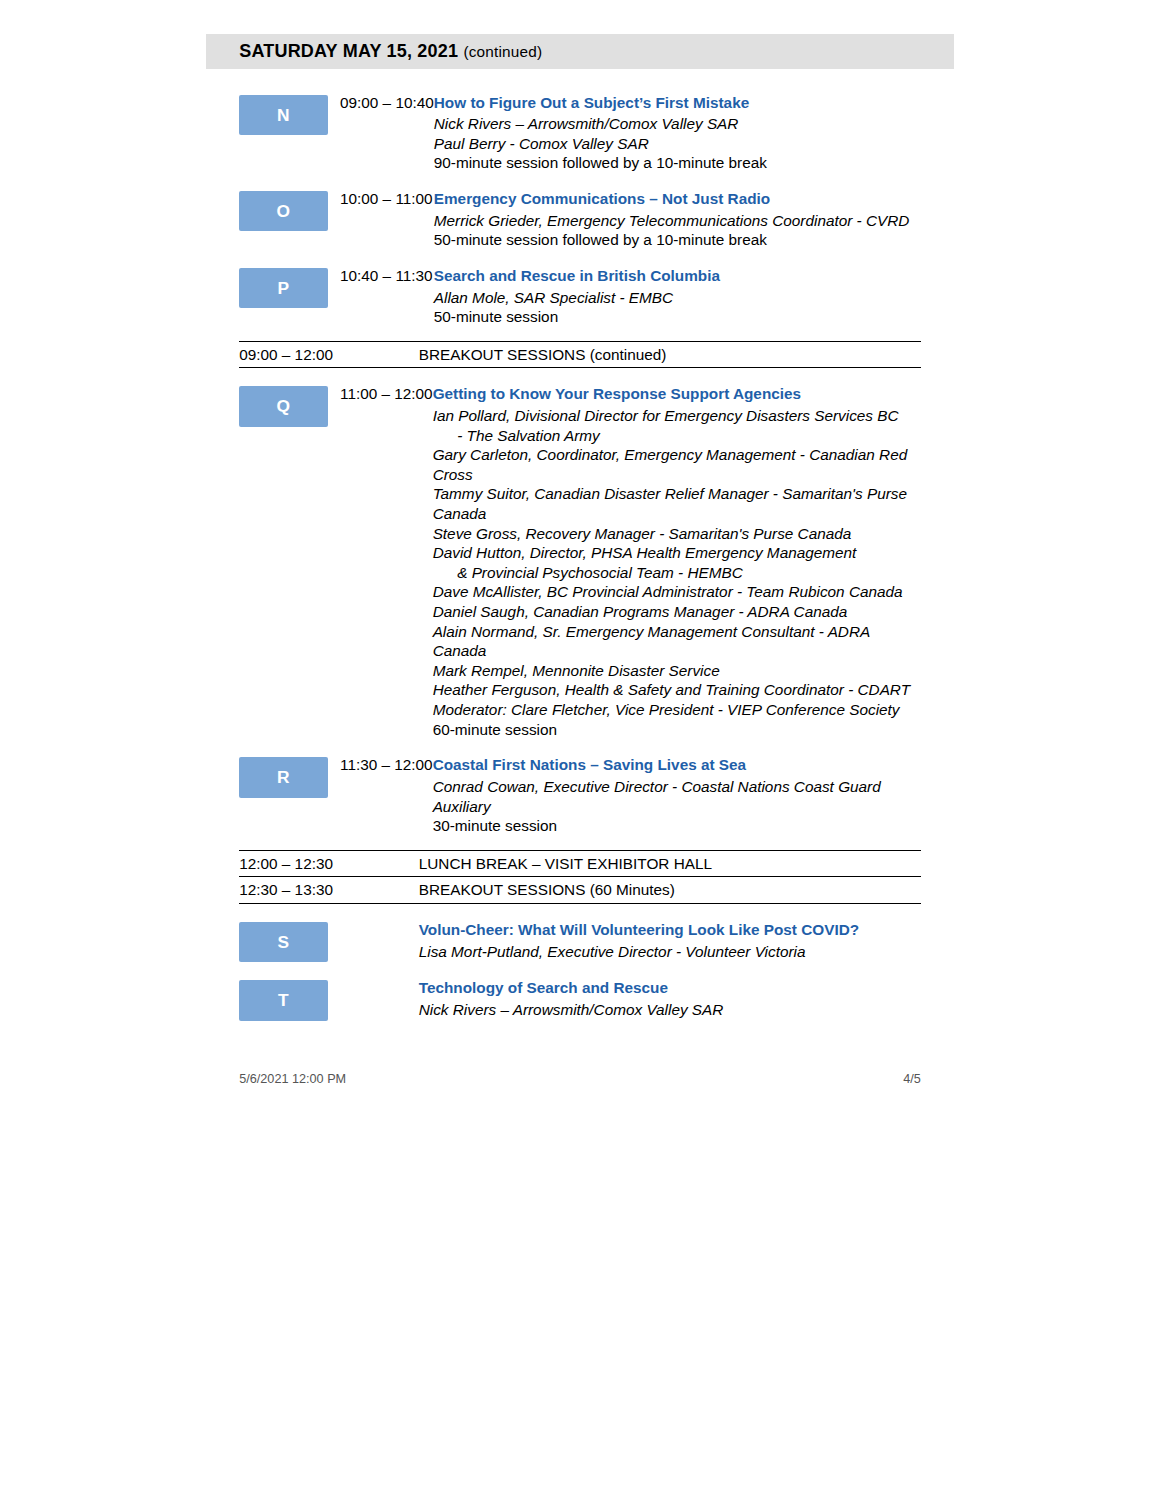SATURDAY MAY 15, 2021 (continued)
| N | 09:00 – 10:40 | How to Figure Out a Subject’s First Mistake Nick Rivers – Arrowsmith/Comox Valley SAR Paul Berry - Comox Valley SAR 90-minute session followed by a 10-minute break |
| O | 10:00 – 11:00 | Emergency Communications – Not Just Radio Merrick Grieder, Emergency Telecommunications Coordinator - CVRD 50-minute session followed by a 10-minute break |
| P | 10:40 – 11:30 | Search and Rescue in British Columbia Allan Mole, SAR Specialist - EMBC 50-minute session |
| 09:00 – 12:00 | BREAKOUT SESSIONS (continued) |
| Q | 11:00 – 12:00 | Getting to Know Your Response Support Agencies Ian Pollard, Divisional Director for Emergency Disasters Services BC - The Salvation Army Gary Carleton, Coordinator, Emergency Management - Canadian Red Cross Tammy Suitor, Canadian Disaster Relief Manager - Samaritan's Purse Canada Steve Gross, Recovery Manager - Samaritan's Purse Canada David Hutton, Director, PHSA Health Emergency Management & Provincial Psychosocial Team - HEMBC Dave McAllister, BC Provincial Administrator - Team Rubicon Canada Daniel Saugh, Canadian Programs Manager - ADRA Canada Alain Normand, Sr. Emergency Management Consultant - ADRA Canada Mark Rempel, Mennonite Disaster Service Heather Ferguson, Health & Safety and Training Coordinator - CDART Moderator: Clare Fletcher, Vice President - VIEP Conference Society 60-minute session |
| R | 11:30 – 12:00 | Coastal First Nations – Saving Lives at Sea Conrad Cowan, Executive Director - Coastal Nations Coast Guard Auxiliary 30-minute session |
| 12:00 – 12:30 | LUNCH BREAK – VISIT EXHIBITOR HALL |
| 12:30 – 13:30 | BREAKOUT SESSIONS (60 Minutes) |
| S | | Volun-Cheer: What Will Volunteering Look Like Post COVID? Lisa Mort-Putland, Executive Director - Volunteer Victoria |
| T | | Technology of Search and Rescue Nick Rivers – Arrowsmith/Comox Valley SAR |
5/6/2021 12:00 PM 4/5